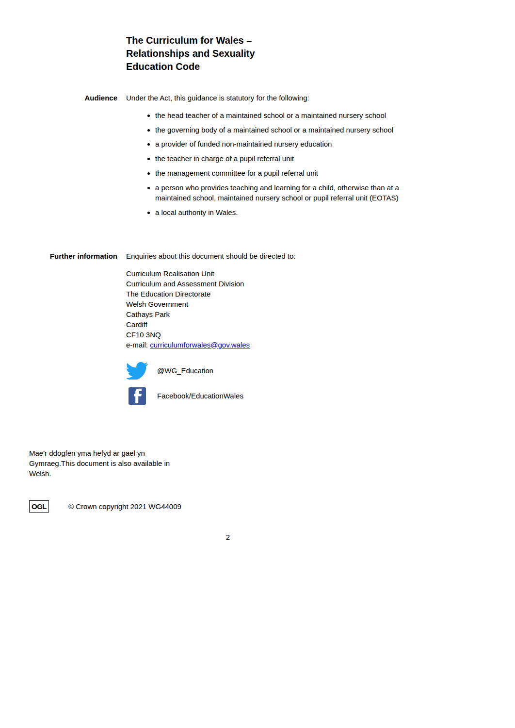The Curriculum for Wales –
Relationships and Sexuality
Education Code
Audience
Under the Act, this guidance is statutory for the following:
the head teacher of a maintained school or a maintained nursery school
the governing body of a maintained school or a maintained nursery school
a provider of funded non-maintained nursery education
the teacher in charge of a pupil referral unit
the management committee for a pupil referral unit
a person who provides teaching and learning for a child, otherwise than at a maintained school, maintained nursery school or pupil referral unit (EOTAS)
a local authority in Wales.
Further information
Enquiries about this document should be directed to:
Curriculum Realisation Unit
Curriculum and Assessment Division
The Education Directorate
Welsh Government
Cathays Park
Cardiff
CF10 3NQ
e-mail: curriculumforwales@gov.wales
@WG_Education
Facebook/EducationWales
Mae'r ddogfen yma hefyd ar gael yn
Gymraeg.This document is also available in
Welsh.
OGL © Crown copyright 2021 WG44009
2